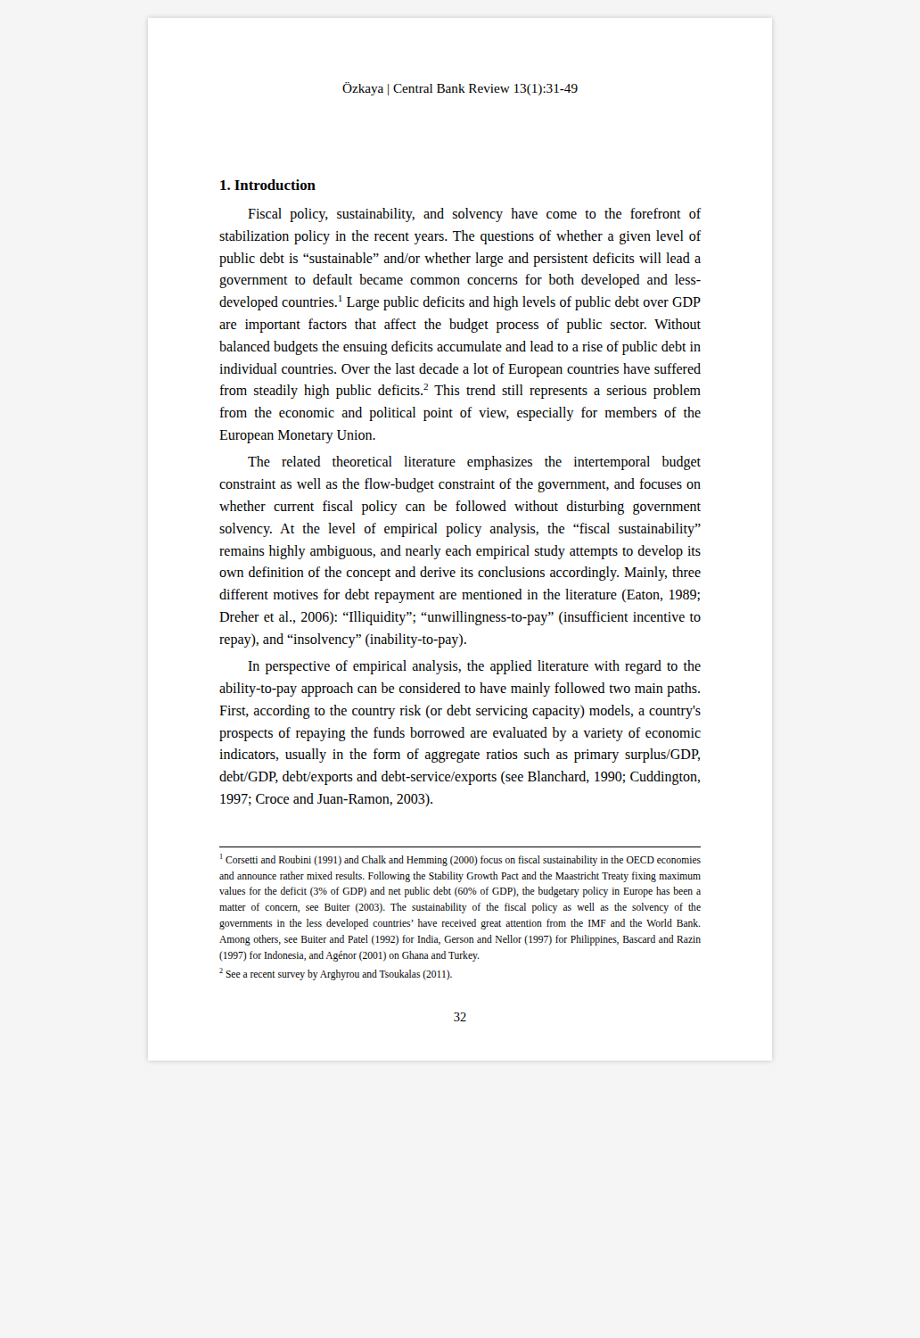Özkaya | Central Bank Review 13(1):31-49
1. Introduction
Fiscal policy, sustainability, and solvency have come to the forefront of stabilization policy in the recent years. The questions of whether a given level of public debt is “sustainable” and/or whether large and persistent deficits will lead a government to default became common concerns for both developed and less-developed countries.1 Large public deficits and high levels of public debt over GDP are important factors that affect the budget process of public sector. Without balanced budgets the ensuing deficits accumulate and lead to a rise of public debt in individual countries. Over the last decade a lot of European countries have suffered from steadily high public deficits.2 This trend still represents a serious problem from the economic and political point of view, especially for members of the European Monetary Union.
The related theoretical literature emphasizes the intertemporal budget constraint as well as the flow-budget constraint of the government, and focuses on whether current fiscal policy can be followed without disturbing government solvency. At the level of empirical policy analysis, the “fiscal sustainability” remains highly ambiguous, and nearly each empirical study attempts to develop its own definition of the concept and derive its conclusions accordingly. Mainly, three different motives for debt repayment are mentioned in the literature (Eaton, 1989; Dreher et al., 2006): “Illiquidity”; “unwillingness-to-pay” (insufficient incentive to repay), and “insolvency” (inability-to-pay).
In perspective of empirical analysis, the applied literature with regard to the ability-to-pay approach can be considered to have mainly followed two main paths. First, according to the country risk (or debt servicing capacity) models, a country's prospects of repaying the funds borrowed are evaluated by a variety of economic indicators, usually in the form of aggregate ratios such as primary surplus/GDP, debt/GDP, debt/exports and debt-service/exports (see Blanchard, 1990; Cuddington, 1997; Croce and Juan-Ramon, 2003).
1 Corsetti and Roubini (1991) and Chalk and Hemming (2000) focus on fiscal sustainability in the OECD economies and announce rather mixed results. Following the Stability Growth Pact and the Maastricht Treaty fixing maximum values for the deficit (3% of GDP) and net public debt (60% of GDP), the budgetary policy in Europe has been a matter of concern, see Buiter (2003). The sustainability of the fiscal policy as well as the solvency of the governments in the less developed countries’ have received great attention from the IMF and the World Bank. Among others, see Buiter and Patel (1992) for India, Gerson and Nellor (1997) for Philippines, Bascard and Razin (1997) for Indonesia, and Agénor (2001) on Ghana and Turkey.
2 See a recent survey by Arghyrou and Tsoukalas (2011).
32